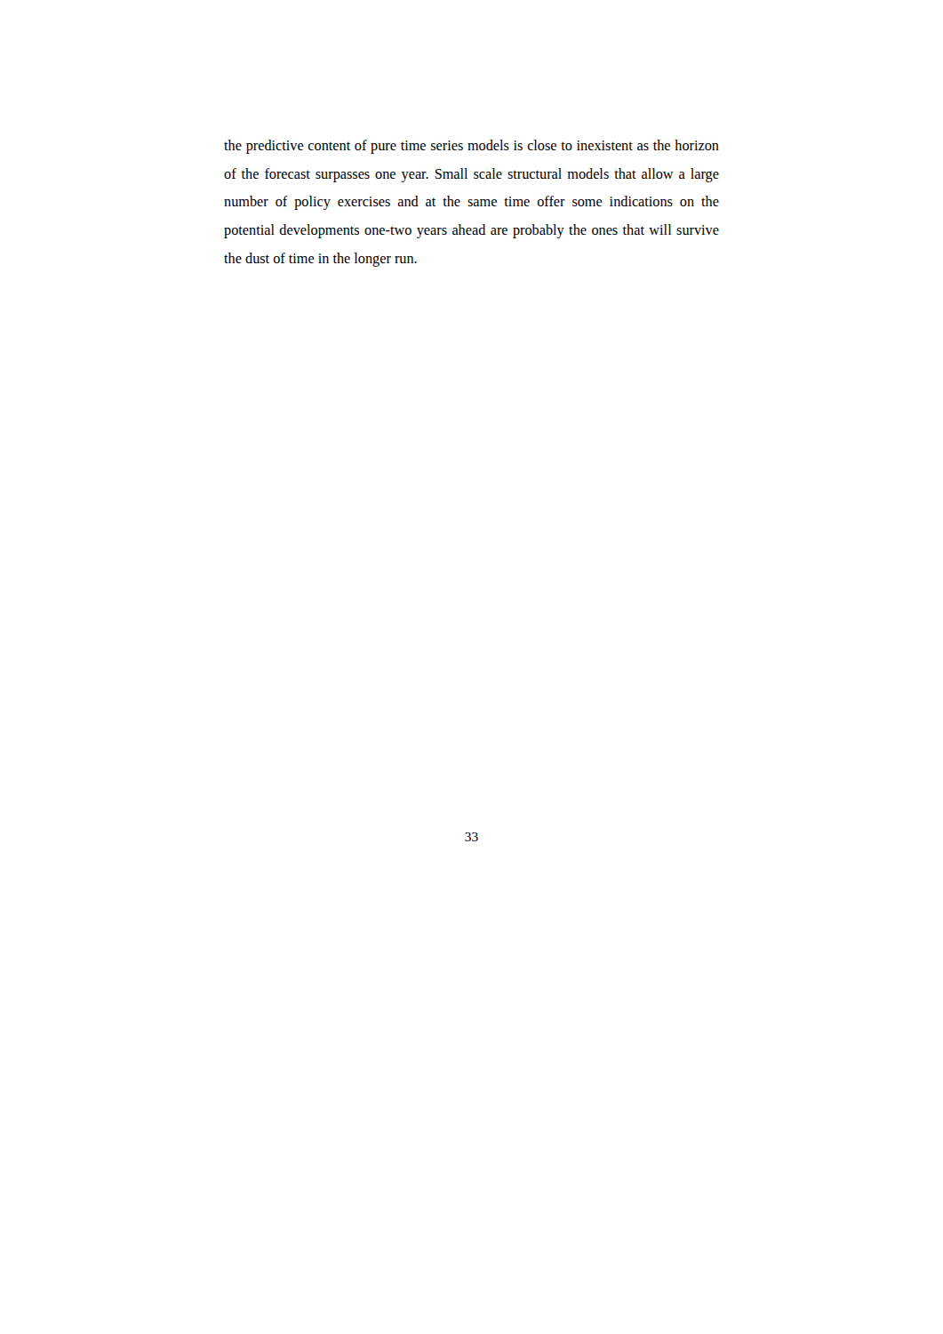the predictive content of pure time series models is close to inexistent as the horizon of the forecast surpasses one year. Small scale structural models that allow a large number of policy exercises and at the same time offer some indications on the potential developments one-two years ahead are probably the ones that will survive the dust of time in the longer run.
33